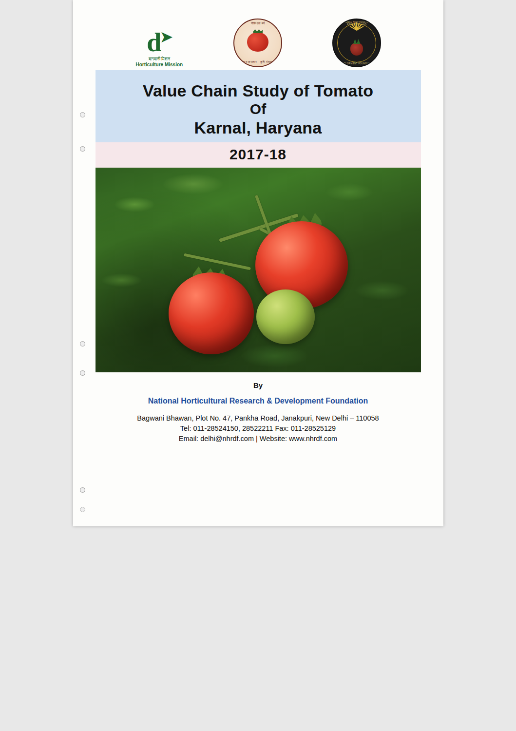d➤
बागवानी मिशन
Horticulture Mission
गोविन्दता मर्ग
भारत सरकार कृषि मंत्रालय
NATIONAL HORTICULTURAL RESEARCH AND
DEVELOPMENT FOUNDATION
Value Chain Study of Tomato Of Karnal, Haryana
2017-18
By
National Horticultural Research & Development Foundation
Bagwani Bhawan, Plot No. 47, Pankha Road, Janakpuri, New Delhi – 110058
Tel: 011-28524150, 28522211 Fax: 011-28525129
Email: delhi@nhrdf.com | Website: www.nhrdf.com